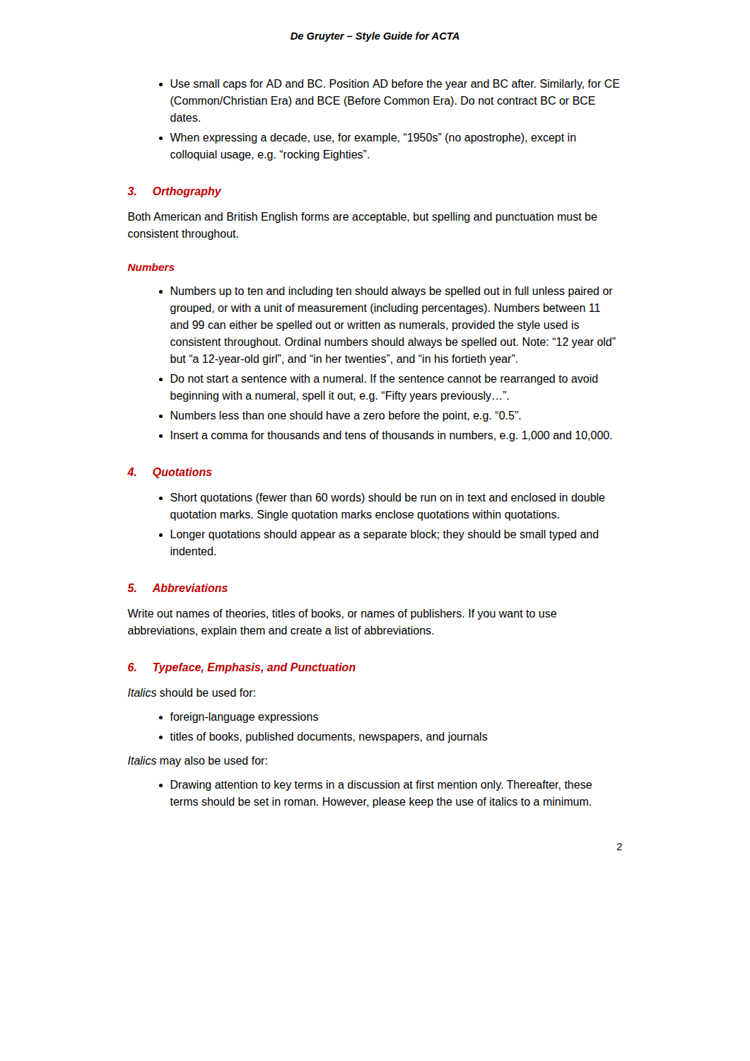De Gruyter – Style Guide for ACTA
Use small caps for AD and BC. Position AD before the year and BC after. Similarly, for CE (Common/Christian Era) and BCE (Before Common Era). Do not contract BC or BCE dates.
When expressing a decade, use, for example, “1950s” (no apostrophe), except in colloquial usage, e.g. “rocking Eighties”.
3. Orthography
Both American and British English forms are acceptable, but spelling and punctuation must be consistent throughout.
Numbers
Numbers up to ten and including ten should always be spelled out in full unless paired or grouped, or with a unit of measurement (including percentages). Numbers between 11 and 99 can either be spelled out or written as numerals, provided the style used is consistent throughout. Ordinal numbers should always be spelled out. Note: “12 year old” but “a 12-year-old girl”, and “in her twenties”, and “in his fortieth year”.
Do not start a sentence with a numeral. If the sentence cannot be rearranged to avoid beginning with a numeral, spell it out, e.g. “Fifty years previously…”.
Numbers less than one should have a zero before the point, e.g. “0.5”.
Insert a comma for thousands and tens of thousands in numbers, e.g. 1,000 and 10,000.
4. Quotations
Short quotations (fewer than 60 words) should be run on in text and enclosed in double quotation marks. Single quotation marks enclose quotations within quotations.
Longer quotations should appear as a separate block; they should be small typed and indented.
5. Abbreviations
Write out names of theories, titles of books, or names of publishers. If you want to use abbreviations, explain them and create a list of abbreviations.
6. Typeface, Emphasis, and Punctuation
Italics should be used for:
foreign-language expressions
titles of books, published documents, newspapers, and journals
Italics may also be used for:
Drawing attention to key terms in a discussion at first mention only. Thereafter, these terms should be set in roman. However, please keep the use of italics to a minimum.
2